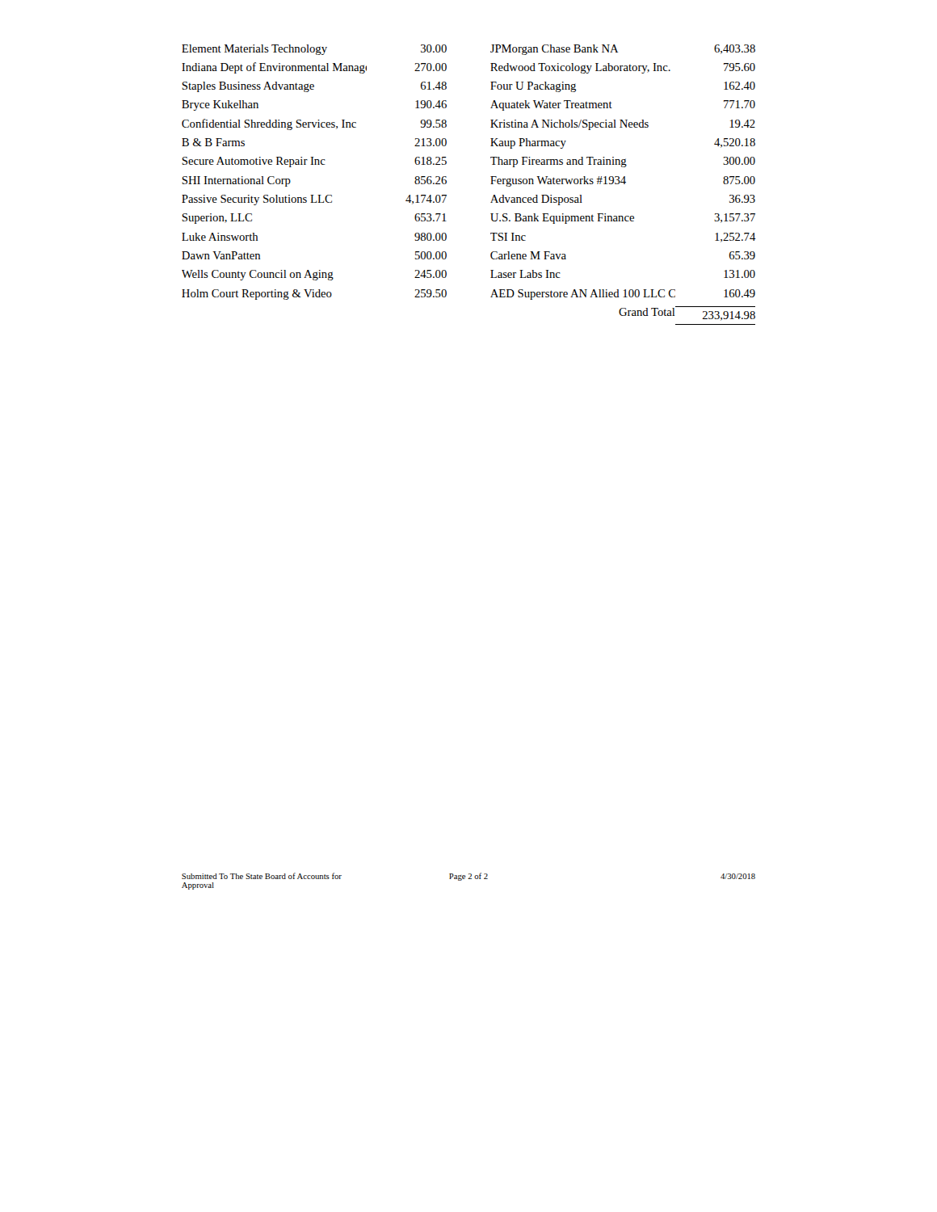| Element Materials Technology | 30.00 | | JPMorgan Chase Bank NA | 6,403.38 |
| Indiana Dept of Environmental Management | 270.00 | | Redwood Toxicology Laboratory, Inc. | 795.60 |
| Staples Business Advantage | 61.48 | | Four U Packaging | 162.40 |
| Bryce Kukelhan | 190.46 | | Aquatek Water Treatment | 771.70 |
| Confidential Shredding Services, Inc | 99.58 | | Kristina A Nichols/Special Needs | 19.42 |
| B & B Farms | 213.00 | | Kaup Pharmacy | 4,520.18 |
| Secure Automotive Repair Inc | 618.25 | | Tharp Firearms and Training | 300.00 |
| SHI International Corp | 856.26 | | Ferguson Waterworks #1934 | 875.00 |
| Passive Security Solutions LLC | 4,174.07 | | Advanced Disposal | 36.93 |
| Superion, LLC | 653.71 | | U.S. Bank Equipment Finance | 3,157.37 |
| Luke Ainsworth | 980.00 | | TSI Inc | 1,252.74 |
| Dawn VanPatten | 500.00 | | Carlene M Fava | 65.39 |
| Wells County Council on Aging | 245.00 | | Laser Labs Inc | 131.00 |
| Holm Court Reporting & Video | 259.50 | | AED Superstore AN Allied 100 LLC Compa | 160.49 |
| | | | Grand Total | 233,914.98 |
Submitted To The State Board of Accounts for Approval
Page 2 of 2
4/30/2018